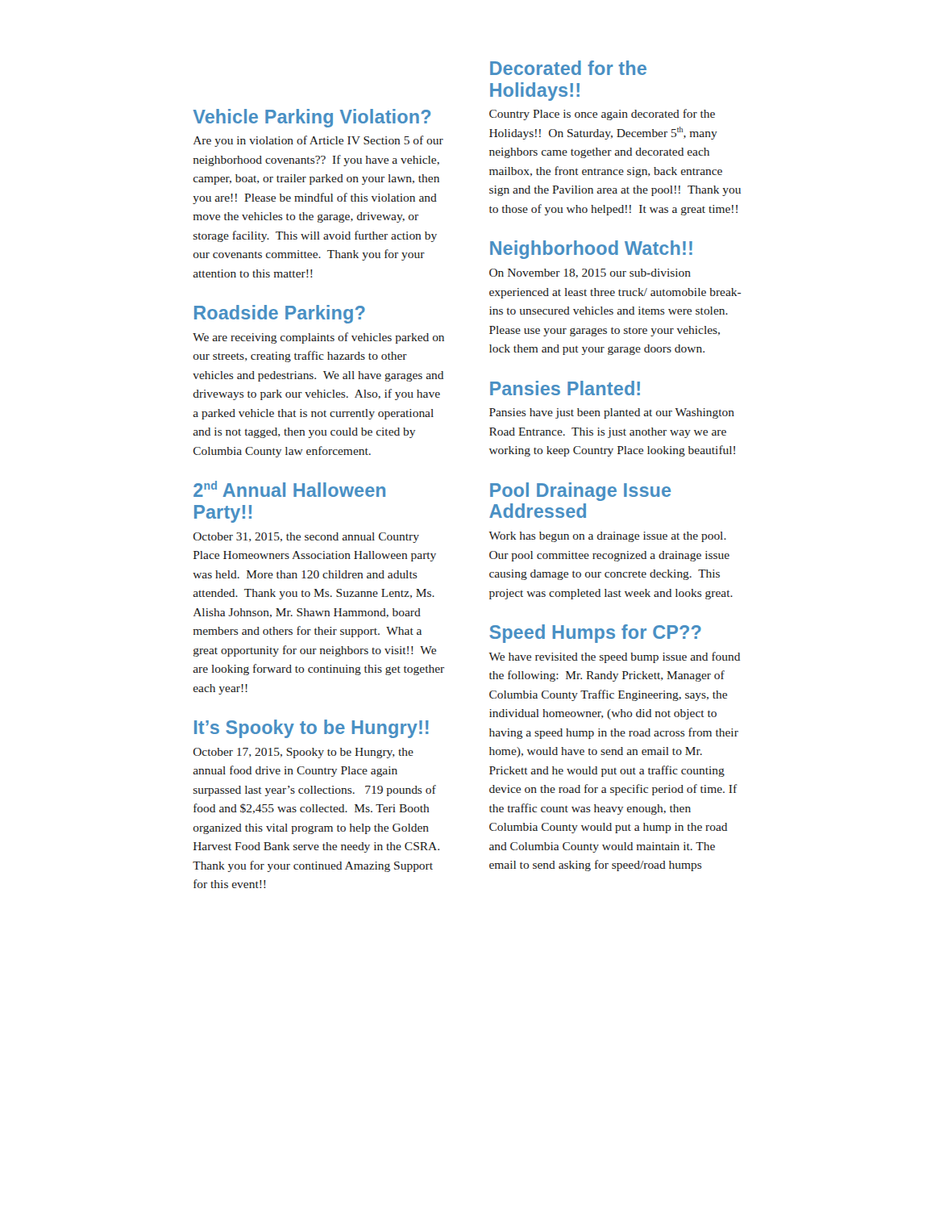Vehicle Parking Violation?
Are you in violation of Article IV Section 5 of our neighborhood covenants?? If you have a vehicle, camper, boat, or trailer parked on your lawn, then you are!! Please be mindful of this violation and move the vehicles to the garage, driveway, or storage facility. This will avoid further action by our covenants committee. Thank you for your attention to this matter!!
Roadside Parking?
We are receiving complaints of vehicles parked on our streets, creating traffic hazards to other vehicles and pedestrians. We all have garages and driveways to park our vehicles. Also, if you have a parked vehicle that is not currently operational and is not tagged, then you could be cited by Columbia County law enforcement.
2nd Annual Halloween Party!!
October 31, 2015, the second annual Country Place Homeowners Association Halloween party was held. More than 120 children and adults attended. Thank you to Ms. Suzanne Lentz, Ms. Alisha Johnson, Mr. Shawn Hammond, board members and others for their support. What a great opportunity for our neighbors to visit!! We are looking forward to continuing this get together each year!!
It’s Spooky to be Hungry!!
October 17, 2015, Spooky to be Hungry, the annual food drive in Country Place again surpassed last year’s collections. 719 pounds of food and $2,455 was collected. Ms. Teri Booth organized this vital program to help the Golden Harvest Food Bank serve the needy in the CSRA. Thank you for your continued Amazing Support for this event!!
Decorated for the Holidays!!
Country Place is once again decorated for the Holidays!! On Saturday, December 5th, many neighbors came together and decorated each mailbox, the front entrance sign, back entrance sign and the Pavilion area at the pool!! Thank you to those of you who helped!! It was a great time!!
Neighborhood Watch!!
On November 18, 2015 our sub-division experienced at least three truck/ automobile break-ins to unsecured vehicles and items were stolen. Please use your garages to store your vehicles, lock them and put your garage doors down.
Pansies Planted!
Pansies have just been planted at our Washington Road Entrance. This is just another way we are working to keep Country Place looking beautiful!
Pool Drainage Issue Addressed
Work has begun on a drainage issue at the pool. Our pool committee recognized a drainage issue causing damage to our concrete decking. This project was completed last week and looks great.
Speed Humps for CP??
We have revisited the speed bump issue and found the following: Mr. Randy Prickett, Manager of Columbia County Traffic Engineering, says, the individual homeowner, (who did not object to having a speed hump in the road across from their home), would have to send an email to Mr. Prickett and he would put out a traffic counting device on the road for a specific period of time. If the traffic count was heavy enough, then Columbia County would put a hump in the road and Columbia County would maintain it. The email to send asking for speed/road humps